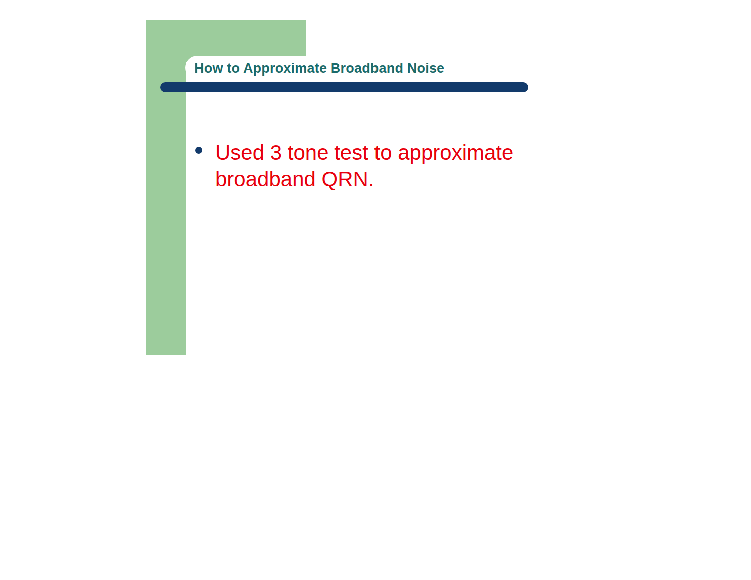How to Approximate Broadband Noise
Used 3 tone test to approximate broadband QRN.